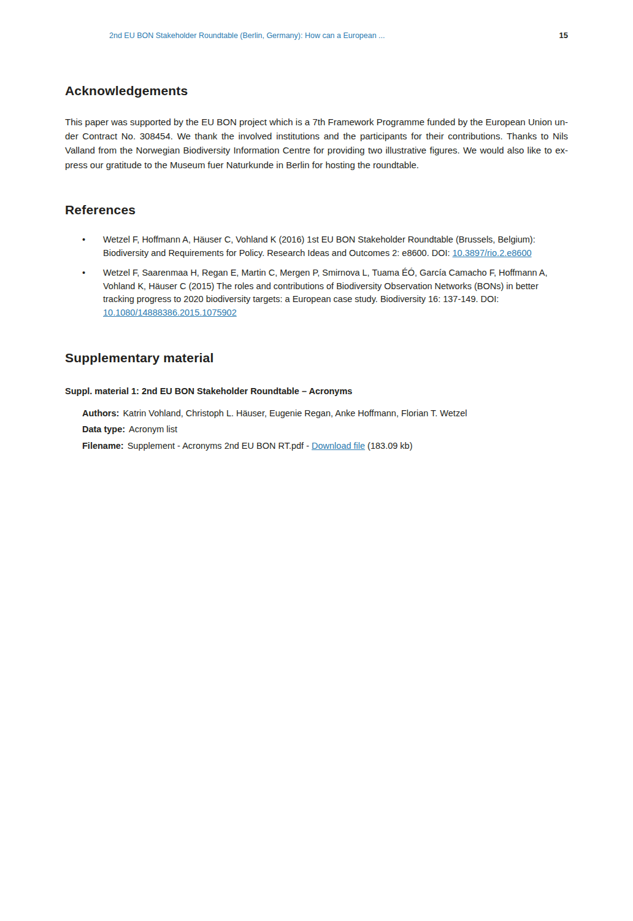2nd EU BON Stakeholder Roundtable (Berlin, Germany): How can a European ...
15
Acknowledgements
This paper was supported by the EU BON project which is a 7th Framework Programme funded by the European Union under Contract No. 308454. We thank the involved institutions and the participants for their contributions. Thanks to Nils Valland from the Norwegian Biodiversity Information Centre for providing two illustrative figures. We would also like to express our gratitude to the Museum fuer Naturkunde in Berlin for hosting the roundtable.
References
Wetzel F, Hoffmann A, Häuser C, Vohland K (2016) 1st EU BON Stakeholder Roundtable (Brussels, Belgium): Biodiversity and Requirements for Policy. Research Ideas and Outcomes 2: e8600. DOI: 10.3897/rio.2.e8600
Wetzel F, Saarenmaa H, Regan E, Martin C, Mergen P, Smirnova L, Tuama ÉÓ, García Camacho F, Hoffmann A, Vohland K, Häuser C (2015) The roles and contributions of Biodiversity Observation Networks (BONs) in better tracking progress to 2020 biodiversity targets: a European case study. Biodiversity 16: 137-149. DOI: 10.1080/14888386.2015.1075902
Supplementary material
Suppl. material 1: 2nd EU BON Stakeholder Roundtable – Acronyms
Authors:
Katrin Vohland, Christoph L. Häuser, Eugenie Regan, Anke Hoffmann, Florian T. Wetzel
Data type:
Acronym list
Filename:
Supplement - Acronyms 2nd EU BON RT.pdf - Download file (183.09 kb)